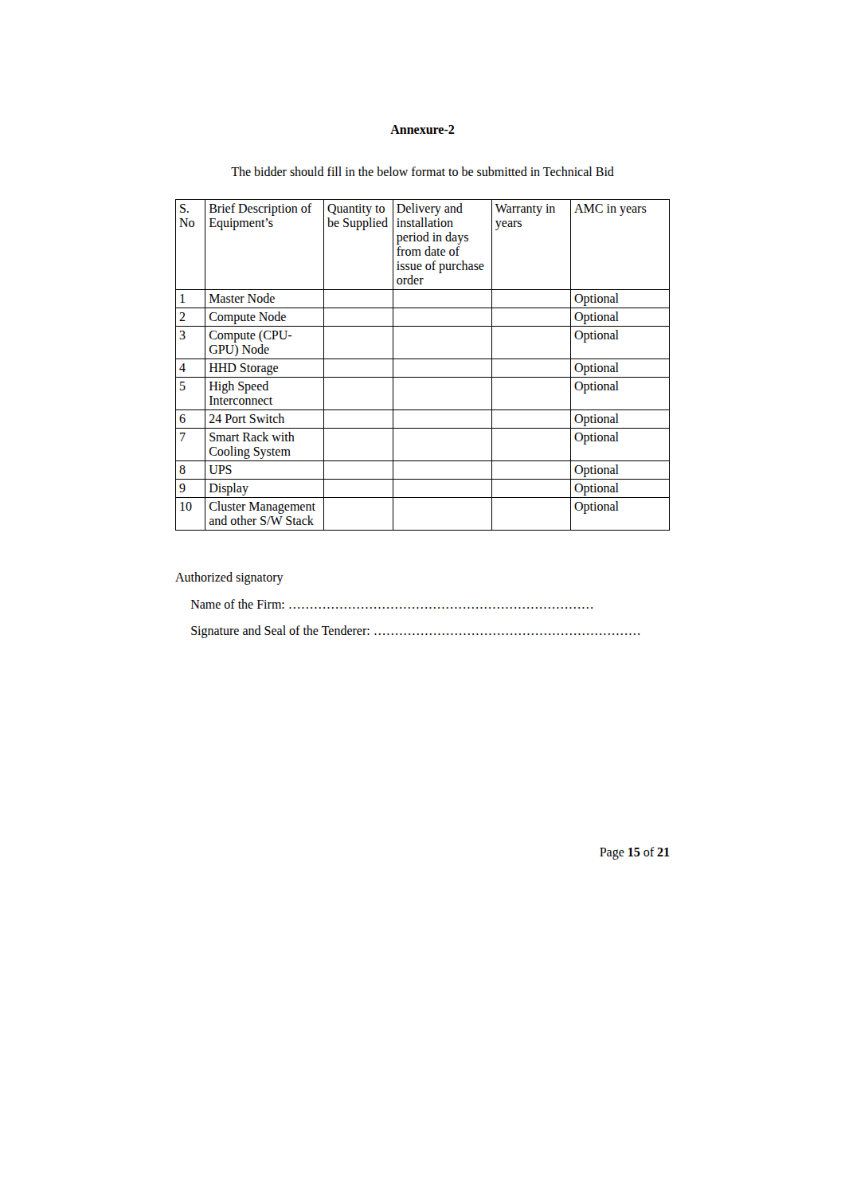Annexure-2
The bidder should fill in the below format to be submitted in Technical Bid
| S. No | Brief Description of Equipment’s | Quantity to be Supplied | Delivery and installation period in days from date of issue of purchase order | Warranty in years | AMC in years |
| --- | --- | --- | --- | --- | --- |
| 1 | Master Node | | | | Optional |
| 2 | Compute Node | | | | Optional |
| 3 | Compute (CPU-GPU) Node | | | | Optional |
| 4 | HHD Storage | | | | Optional |
| 5 | High Speed Interconnect | | | | Optional |
| 6 | 24 Port Switch | | | | Optional |
| 7 | Smart Rack with Cooling System | | | | Optional |
| 8 | UPS | | | | Optional |
| 9 | Display | | | | Optional |
| 10 | Cluster Management and other S/W Stack | | | | Optional |
Authorized signatory
Name of the Firm: ………………………………………………………………
Signature and Seal of the Tenderer: ………………………………………………………
Page 15 of 21